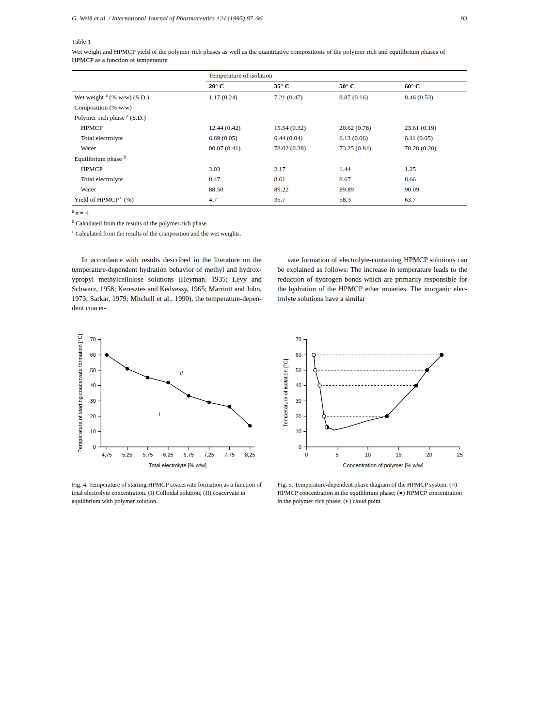G. Weiß et al. / International Journal of Pharmaceutics 124 (1995) 87–96 93
Table 1
Wet weight and HPMCP yield of the polymer-rich phases as well as the quantitative compositions of the polymer-rich and equilibrium phases of HPMCP as a function of temperature
| | Temperature of isolation |
| --- | --- |
| | 20° C | 35° C | 50° C | 60° C |
| Wet weight a (% w/w) (S.D.) | 1.17 (0.24) | 7.21 (0.47) | 8.87 (0.16) | 8.46 (0.53) |
| Composition (% w/w) | | | | |
| Polymer-rich phase a (S.D.) | | | | |
| HPMCP | 12.44 (0.42) | 15.54 (0.32) | 20.62 (0.78) | 23.61 (0.19) |
| Total electrolyte | 6.69 (0.05) | 6.44 (0.04) | 6.13 (0.06) | 6.11 (0.05) |
| Water | 80.87 (0.41) | 78.02 (0.28) | 73.25 (0.84) | 70.28 (0.20) |
| Equilibrium phase b | | | | |
| HPMCP | 3.03 | 2.17 | 1.44 | 1.25 |
| Total electrolyte | 8.47 | 8.61 | 8.67 | 8.66 |
| Water | 88.50 | 89.22 | 89.89 | 90.09 |
| Yield of HPMCP c (%) | 4.7 | 35.7 | 58.3 | 63.7 |
a n = 4.
b Calculated from the results of the polymer-rich phase.
c Calculated from the results of the composition and the wet weights.
In accordance with results described in the literature on the temperature-dependent hydration behavior of methyl and hydroxypropyl methylcellulose solutions (Heyman, 1935; Levy and Schwarz, 1958; Keresztes and Kedvessy, 1965; Marriott and John, 1973; Sarkar, 1979; Mitchell et al., 1990), the temperature-dependent coacer-
vate formation of electrolyte-containing HPMCP solutions can be explained as follows: The increase in temperature leads to the reduction of hydrogen bonds which are primarily responsible for the hydration of the HPMCP ether moieties. The inorganic electrolyte solutions have a similar
0 10 20 30 40 50 60 70 4,75 5,25 5,75 6,25 6,75 7,25 7,75 8,25 Total electrolyte [% w/w] Temperature of starting coacervate formation [°C] II I
Fig. 4. Temperature of starting HPMCP coacervate formation as a function of total electrolyte concentration. (I) Colloidal solution; (II) coacervate in equilibrium with polymer solution.
0 10 20 30 40 50 60 70 0 5 10 15 20 25 Concentration of polymer [% w/w] Temperature of isolation [°C]
Fig. 5. Temperature-dependent phase diagram of the HPMCP system. (○) HPMCP concentration in the equilibrium phase; (●) HPMCP concentration in the polymer-rich phase; (◐) cloud point.